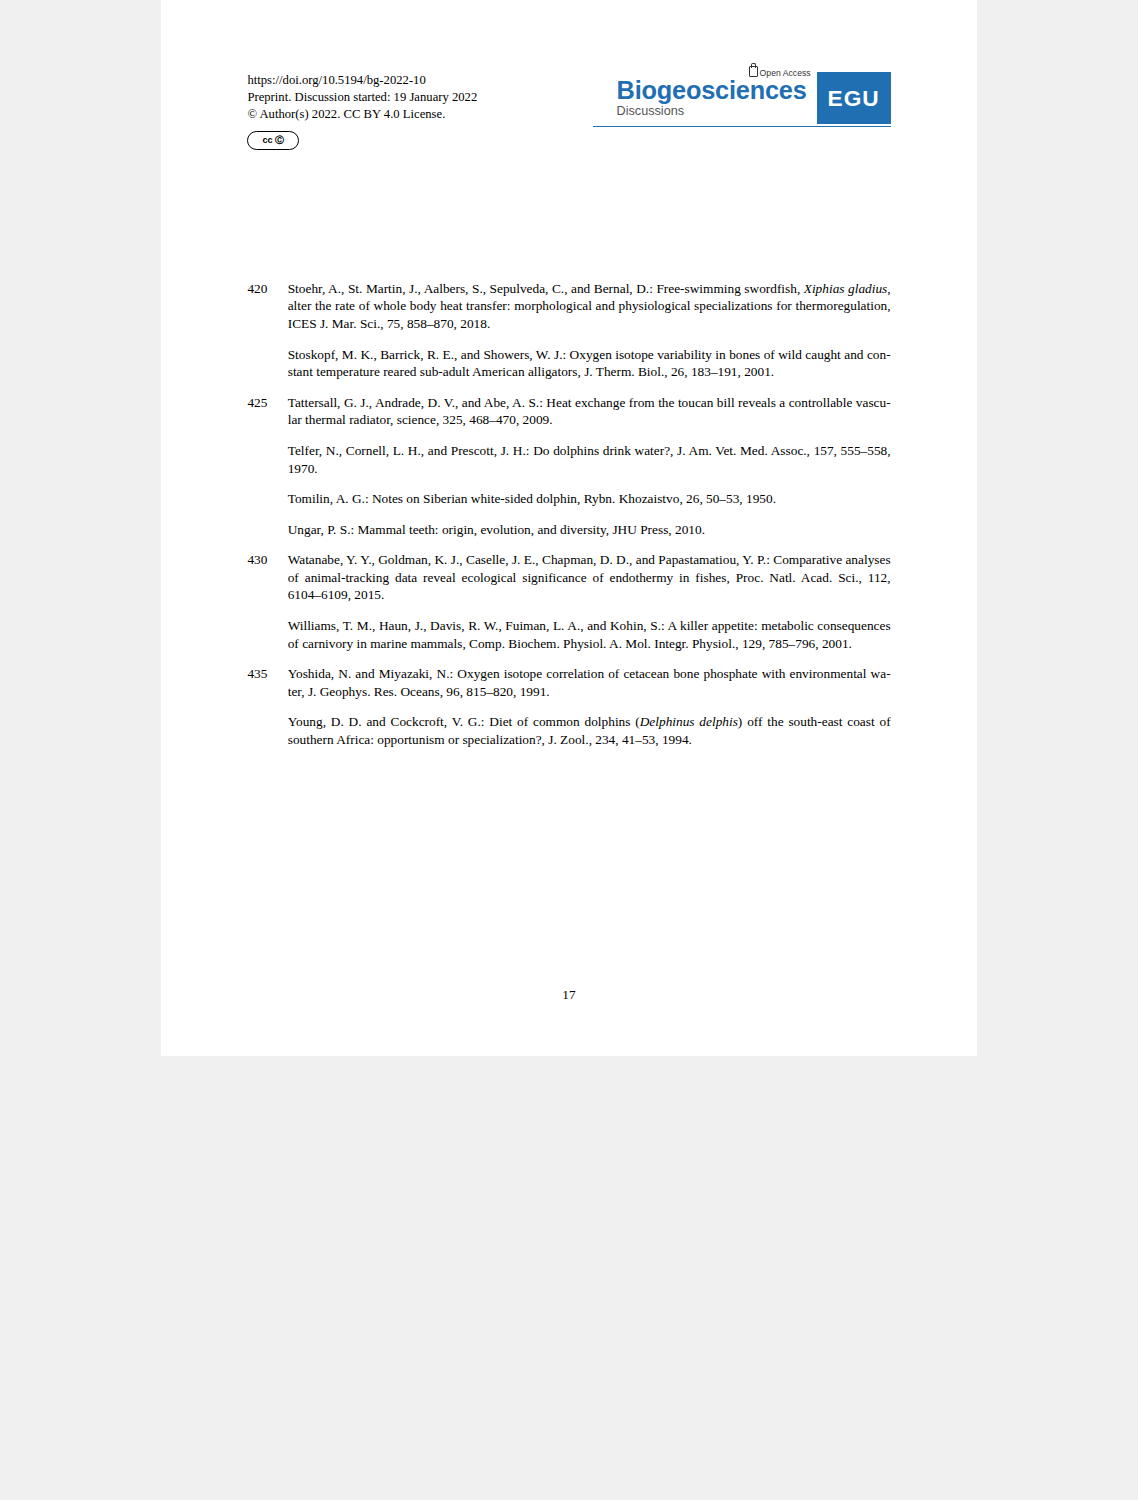https://doi.org/10.5194/bg-2022-10 Preprint. Discussion started: 19 January 2022 © Author(s) 2022. CC BY 4.0 License.
ccⒸ
Open Access
Biogeosciences
Discussions
EGU
420
Stoehr, A., St. Martin, J., Aalbers, S., Sepulveda, C., and Bernal, D.: Free-swimming swordfish, Xiphias gladius, alter the rate of whole body heat transfer: morphological and physiological specializations for thermoregulation, ICES J. Mar. Sci., 75, 858–870, 2018.
Stoskopf, M. K., Barrick, R. E., and Showers, W. J.: Oxygen isotope variability in bones of wild caught and constant temperature reared sub-adult American alligators, J. Therm. Biol., 26, 183–191, 2001.
425
Tattersall, G. J., Andrade, D. V., and Abe, A. S.: Heat exchange from the toucan bill reveals a controllable vascular thermal radiator, science, 325, 468–470, 2009.
Telfer, N., Cornell, L. H., and Prescott, J. H.: Do dolphins drink water?, J. Am. Vet. Med. Assoc., 157, 555–558, 1970.
Tomilin, A. G.: Notes on Siberian white-sided dolphin, Rybn. Khozaistvo, 26, 50–53, 1950.
Ungar, P. S.: Mammal teeth: origin, evolution, and diversity, JHU Press, 2010.
430
Watanabe, Y. Y., Goldman, K. J., Caselle, J. E., Chapman, D. D., and Papastamatiou, Y. P.: Comparative analyses of animal-tracking data reveal ecological significance of endothermy in fishes, Proc. Natl. Acad. Sci., 112, 6104–6109, 2015.
Williams, T. M., Haun, J., Davis, R. W., Fuiman, L. A., and Kohin, S.: A killer appetite: metabolic consequences of carnivory in marine mammals, Comp. Biochem. Physiol. A. Mol. Integr. Physiol., 129, 785–796, 2001.
435
Yoshida, N. and Miyazaki, N.: Oxygen isotope correlation of cetacean bone phosphate with environmental water, J. Geophys. Res. Oceans, 96, 815–820, 1991.
Young, D. D. and Cockcroft, V. G.: Diet of common dolphins (Delphinus delphis) off the south-east coast of southern Africa: opportunism or specialization?, J. Zool., 234, 41–53, 1994.
17